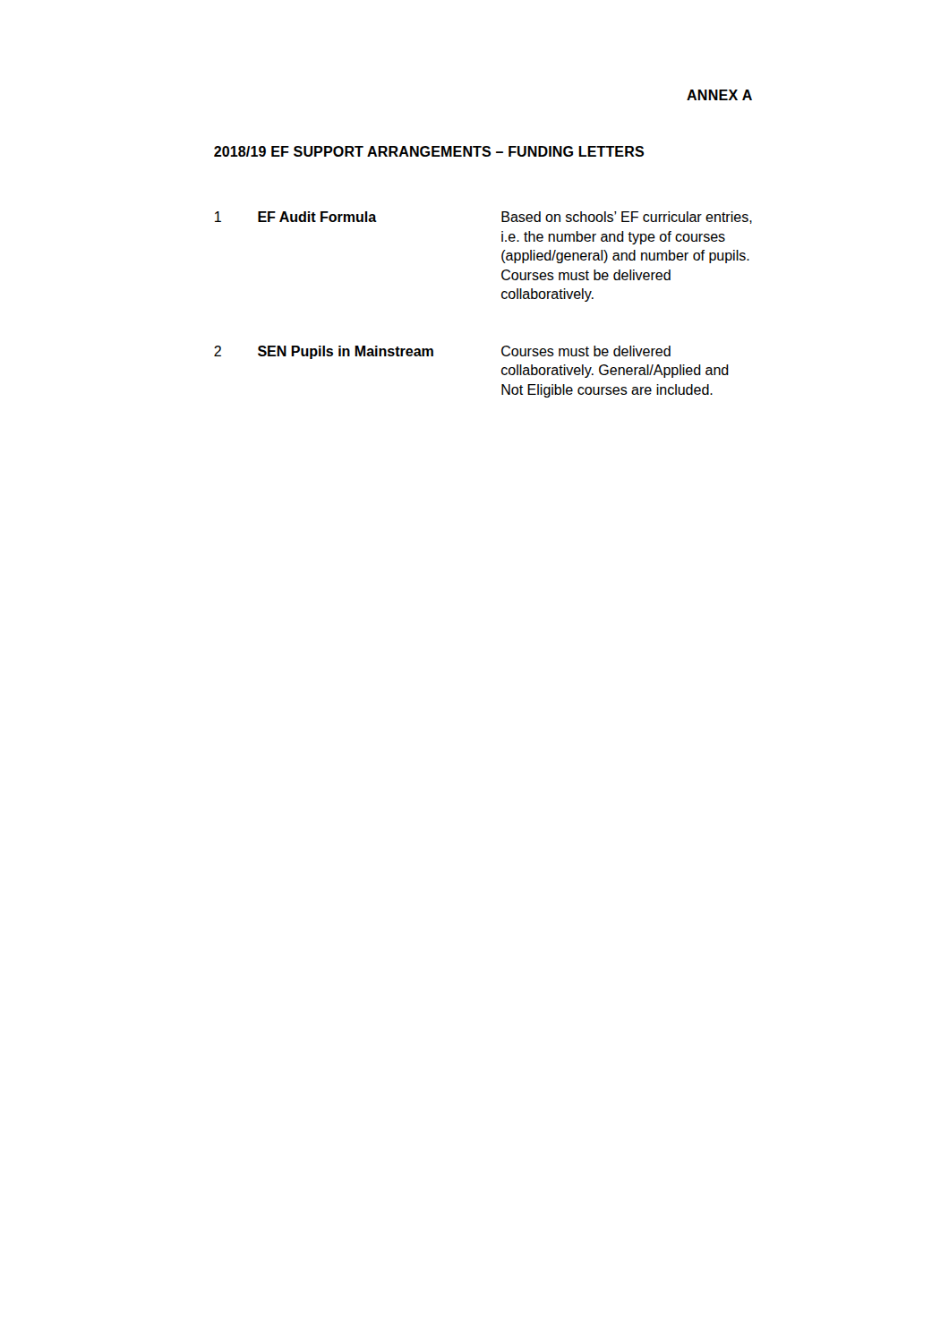ANNEX A
2018/19 EF SUPPORT ARRANGEMENTS – FUNDING LETTERS
| 1 | EF Audit Formula | Based on schools’ EF curricular entries, i.e. the number and type of courses (applied/general) and number of pupils. Courses must be delivered collaboratively. |
| 2 | SEN Pupils in Mainstream | Courses must be delivered collaboratively. General/Applied and Not Eligible courses are included. |